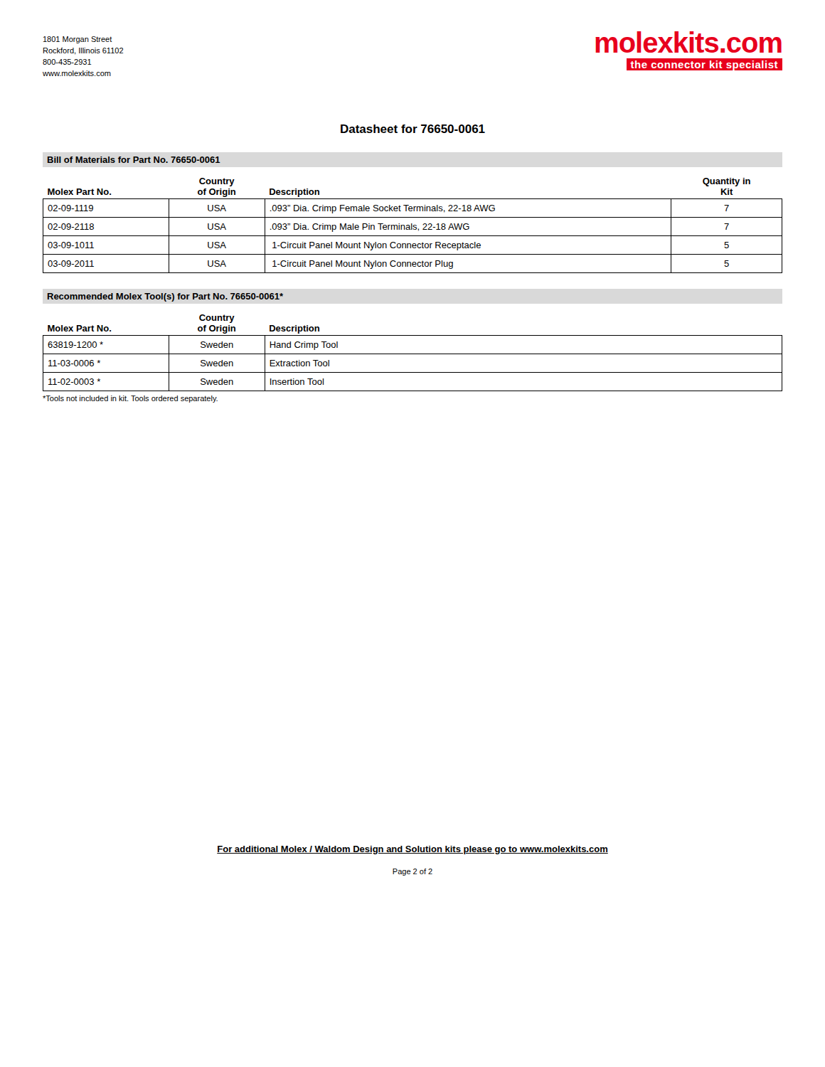1801 Morgan Street
Rockford, Illinois 61102
800-435-2931
www.molexkits.com
molexkits.com
the connector kit specialist
Datasheet for 76650-0061
Bill of Materials for Part No. 76650-0061
| Molex Part No. | Country of Origin | Description | Quantity in Kit |
| --- | --- | --- | --- |
| 02-09-1119 | USA | .093” Dia. Crimp Female Socket Terminals, 22-18 AWG | 7 |
| 02-09-2118 | USA | .093” Dia. Crimp Male Pin Terminals, 22-18 AWG | 7 |
| 03-09-1011 | USA | 1-Circuit Panel Mount Nylon Connector Receptacle | 5 |
| 03-09-2011 | USA | 1-Circuit Panel Mount Nylon Connector Plug | 5 |
Recommended Molex Tool(s) for Part No. 76650-0061*
| Molex Part No. | Country of Origin | Description |
| --- | --- | --- |
| 63819-1200 * | Sweden | Hand Crimp Tool |
| 11-03-0006 * | Sweden | Extraction Tool |
| 11-02-0003 * | Sweden | Insertion Tool |
*Tools not included in kit. Tools ordered separately.
For additional Molex / Waldom Design and Solution kits please go to www.molexkits.com
Page 2 of 2